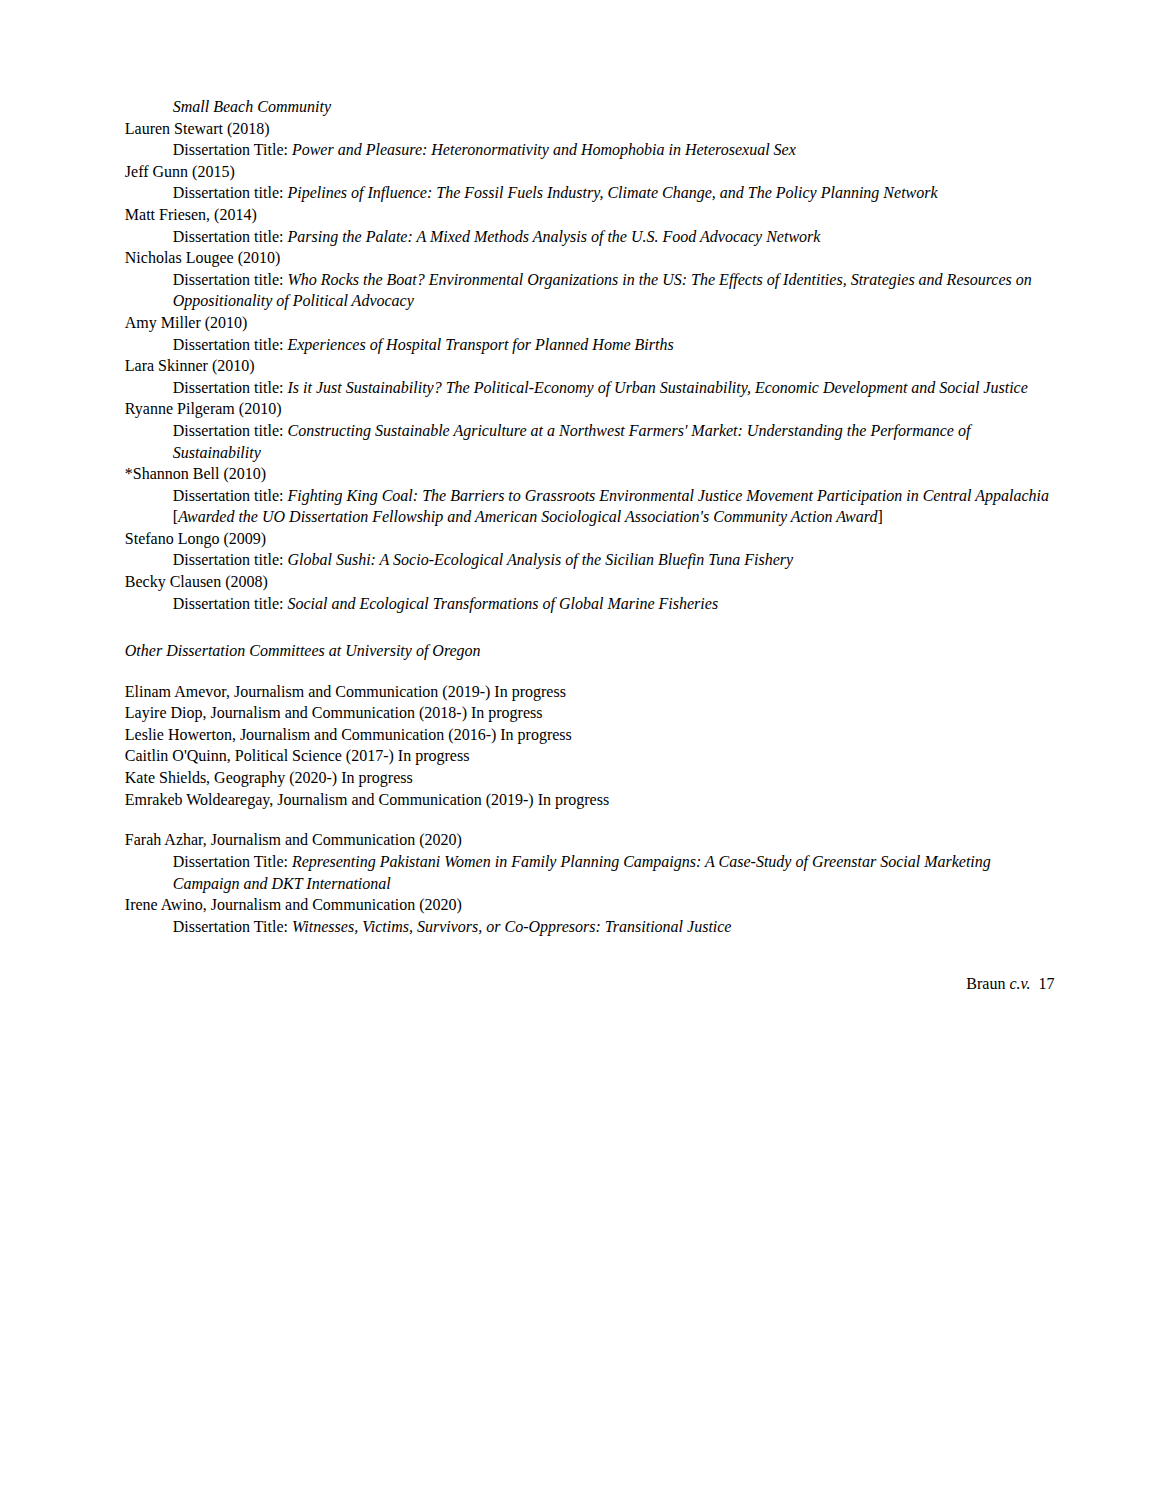Small Beach Community
Lauren Stewart (2018)
Dissertation Title: Power and Pleasure: Heteronormativity and Homophobia in Heterosexual Sex
Jeff Gunn (2015)
Dissertation title: Pipelines of Influence: The Fossil Fuels Industry, Climate Change, and The Policy Planning Network
Matt Friesen, (2014)
Dissertation title: Parsing the Palate: A Mixed Methods Analysis of the U.S. Food Advocacy Network
Nicholas Lougee (2010)
Dissertation title: Who Rocks the Boat? Environmental Organizations in the US: The Effects of Identities, Strategies and Resources on Oppositionality of Political Advocacy
Amy Miller (2010)
Dissertation title: Experiences of Hospital Transport for Planned Home Births
Lara Skinner (2010)
Dissertation title: Is it Just Sustainability? The Political-Economy of Urban Sustainability, Economic Development and Social Justice
Ryanne Pilgeram (2010)
Dissertation title: Constructing Sustainable Agriculture at a Northwest Farmers' Market: Understanding the Performance of Sustainability
*Shannon Bell (2010)
Dissertation title: Fighting King Coal: The Barriers to Grassroots Environmental Justice Movement Participation in Central Appalachia
[Awarded the UO Dissertation Fellowship and American Sociological Association's Community Action Award]
Stefano Longo (2009)
Dissertation title: Global Sushi: A Socio-Ecological Analysis of the Sicilian Bluefin Tuna Fishery
Becky Clausen (2008)
Dissertation title: Social and Ecological Transformations of Global Marine Fisheries
Other Dissertation Committees at University of Oregon
Elinam Amevor, Journalism and Communication (2019-) In progress
Layire Diop, Journalism and Communication (2018-) In progress
Leslie Howerton, Journalism and Communication (2016-) In progress
Caitlin O'Quinn, Political Science (2017-) In progress
Kate Shields, Geography (2020-) In progress
Emrakeb Woldearegay, Journalism and Communication (2019-) In progress
Farah Azhar, Journalism and Communication (2020)
Dissertation Title: Representing Pakistani Women in Family Planning Campaigns: A Case-Study of Greenstar Social Marketing Campaign and DKT International
Irene Awino, Journalism and Communication (2020)
Dissertation Title: Witnesses, Victims, Survivors, or Co-Oppresors: Transitional Justice
Braun c.v. 17